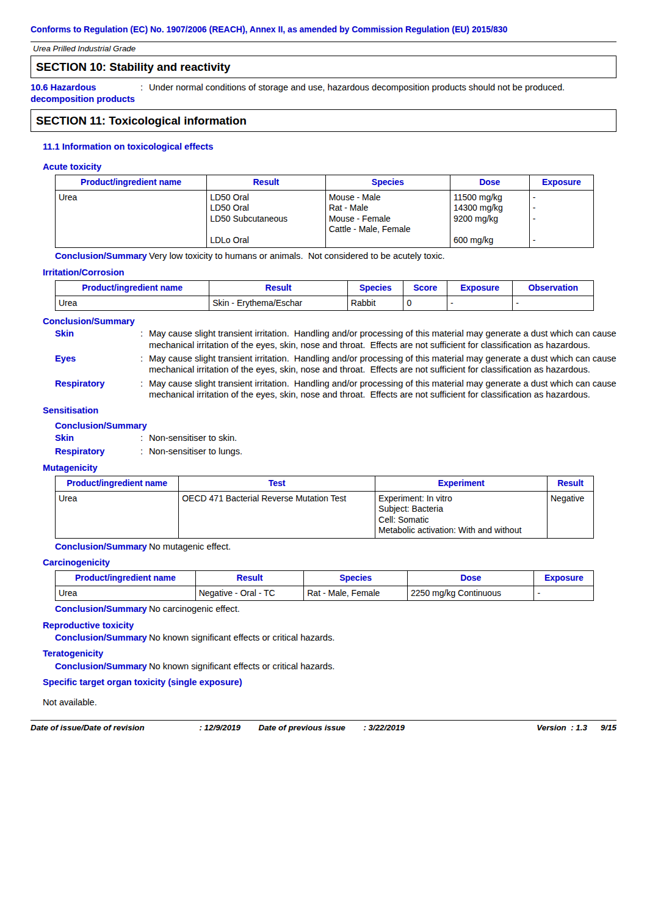Conforms to Regulation (EC) No. 1907/2006 (REACH), Annex II, as amended by Commission Regulation (EU) 2015/830
Urea Prilled Industrial Grade
SECTION 10: Stability and reactivity
10.6 Hazardous decomposition products
:
Under normal conditions of storage and use, hazardous decomposition products should not be produced.
SECTION 11: Toxicological information
11.1 Information on toxicological effects
Acute toxicity
| Product/ingredient name | Result | Species | Dose | Exposure |
| --- | --- | --- | --- | --- |
| Urea | LD50 Oral LD50 Oral LD50 Subcutaneous LDLo Oral | Mouse - Male Rat - Male Mouse - Female Cattle - Male, Female | 11500 mg/kg 14300 mg/kg 9200 mg/kg 600 mg/kg | - - - - |
Conclusion/Summary
:
Very low toxicity to humans or animals. Not considered to be acutely toxic.
Irritation/Corrosion
| Product/ingredient name | Result | Species | Score | Exposure | Observation |
| --- | --- | --- | --- | --- | --- |
| Urea | Skin - Erythema/Eschar | Rabbit | 0 | - | - |
Conclusion/Summary
Skin
:
May cause slight transient irritation. Handling and/or processing of this material may generate a dust which can cause mechanical irritation of the eyes, skin, nose and throat. Effects are not sufficient for classification as hazardous.
Eyes
:
May cause slight transient irritation. Handling and/or processing of this material may generate a dust which can cause mechanical irritation of the eyes, skin, nose and throat. Effects are not sufficient for classification as hazardous.
Respiratory
:
May cause slight transient irritation. Handling and/or processing of this material may generate a dust which can cause mechanical irritation of the eyes, skin, nose and throat. Effects are not sufficient for classification as hazardous.
Sensitisation
Conclusion/Summary
Skin
:
Non-sensitiser to skin.
Respiratory
:
Non-sensitiser to lungs.
Mutagenicity
| Product/ingredient name | Test | Experiment | Result |
| --- | --- | --- | --- |
| Urea | OECD 471 Bacterial Reverse Mutation Test | Experiment: In vitro Subject: Bacteria Cell: Somatic Metabolic activation: With and without | Negative |
Conclusion/Summary
:
No mutagenic effect.
Carcinogenicity
| Product/ingredient name | Result | Species | Dose | Exposure |
| --- | --- | --- | --- | --- |
| Urea | Negative - Oral - TC | Rat - Male, Female | 2250 mg/kg Continuous | - |
Conclusion/Summary
:
No carcinogenic effect.
Reproductive toxicity
Conclusion/Summary
:
No known significant effects or critical hazards.
Teratogenicity
Conclusion/Summary
:
No known significant effects or critical hazards.
Specific target organ toxicity (single exposure)
Not available.
Date of issue/Date of revision
: 12/9/2019 Date of previous issue : 3/22/2019
Version : 1.3 9/15